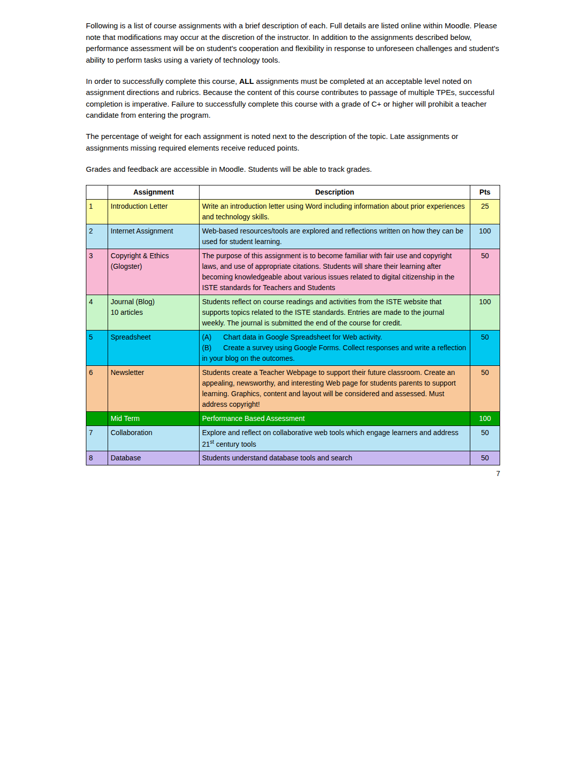Following is a list of course assignments with a brief description of each. Full details are listed online within Moodle. Please note that modifications may occur at the discretion of the instructor. In addition to the assignments described below, performance assessment will be on student's cooperation and flexibility in response to unforeseen challenges and student's ability to perform tasks using a variety of technology tools.
In order to successfully complete this course, ALL assignments must be completed at an acceptable level noted on assignment directions and rubrics. Because the content of this course contributes to passage of multiple TPEs, successful completion is imperative. Failure to successfully complete this course with a grade of C+ or higher will prohibit a teacher candidate from entering the program.
The percentage of weight for each assignment is noted next to the description of the topic. Late assignments or assignments missing required elements receive reduced points.
Grades and feedback are accessible in Moodle. Students will be able to track grades.
| | Assignment | Description | Pts |
| --- | --- | --- | --- |
| 1 | Introduction Letter | Write an introduction letter using Word including information about prior experiences and technology skills. | 25 |
| 2 | Internet Assignment | Web-based resources/tools are explored and reflections written on how they can be used for student learning. | 100 |
| 3 | Copyright & Ethics (Glogster) | The purpose of this assignment is to become familiar with fair use and copyright laws, and use of appropriate citations. Students will share their learning after becoming knowledgeable about various issues related to digital citizenship in the ISTE standards for Teachers and Students | 50 |
| 4 | Journal (Blog) 10 articles | Students reflect on course readings and activities from the ISTE website that supports topics related to the ISTE standards. Entries are made to the journal weekly. The journal is submitted the end of the course for credit. | 100 |
| 5 | Spreadsheet | (A) Chart data in Google Spreadsheet for Web activity. (B) Create a survey using Google Forms. Collect responses and write a reflection in your blog on the outcomes. | 50 |
| 6 | Newsletter | Students create a Teacher Webpage to support their future classroom. Create an appealing, newsworthy, and interesting Web page for students parents to support learning. Graphics, content and layout will be considered and assessed. Must address copyright! | 50 |
| | Mid Term | Performance Based Assessment | 100 |
| 7 | Collaboration | Explore and reflect on collaborative web tools which engage learners and address 21 st century tools | 50 |
| 8 | Database | Students understand database tools and search | 50 |
7